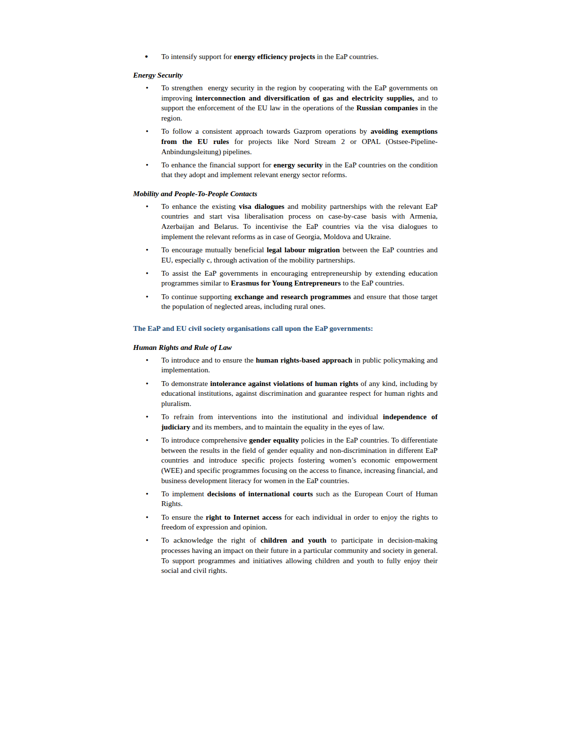To intensify support for energy efficiency projects in the EaP countries.
Energy Security
To strengthen energy security in the region by cooperating with the EaP governments on improving interconnection and diversification of gas and electricity supplies, and to support the enforcement of the EU law in the operations of the Russian companies in the region.
To follow a consistent approach towards Gazprom operations by avoiding exemptions from the EU rules for projects like Nord Stream 2 or OPAL (Ostsee-Pipeline-Anbindungsleitung) pipelines.
To enhance the financial support for energy security in the EaP countries on the condition that they adopt and implement relevant energy sector reforms.
Mobility and People-To-People Contacts
To enhance the existing visa dialogues and mobility partnerships with the relevant EaP countries and start visa liberalisation process on case-by-case basis with Armenia, Azerbaijan and Belarus. To incentivise the EaP countries via the visa dialogues to implement the relevant reforms as in case of Georgia, Moldova and Ukraine.
To encourage mutually beneficial legal labour migration between the EaP countries and EU, especially c, through activation of the mobility partnerships.
To assist the EaP governments in encouraging entrepreneurship by extending education programmes similar to Erasmus for Young Entrepreneurs to the EaP countries.
To continue supporting exchange and research programmes and ensure that those target the population of neglected areas, including rural ones.
The EaP and EU civil society organisations call upon the EaP governments:
Human Rights and Rule of Law
To introduce and to ensure the human rights-based approach in public policymaking and implementation.
To demonstrate intolerance against violations of human rights of any kind, including by educational institutions, against discrimination and guarantee respect for human rights and pluralism.
To refrain from interventions into the institutional and individual independence of judiciary and its members, and to maintain the equality in the eyes of law.
To introduce comprehensive gender equality policies in the EaP countries. To differentiate between the results in the field of gender equality and non-discrimination in different EaP countries and introduce specific projects fostering women’s economic empowerment (WEE) and specific programmes focusing on the access to finance, increasing financial, and business development literacy for women in the EaP countries.
To implement decisions of international courts such as the European Court of Human Rights.
To ensure the right to Internet access for each individual in order to enjoy the rights to freedom of expression and opinion.
To acknowledge the right of children and youth to participate in decision-making processes having an impact on their future in a particular community and society in general. To support programmes and initiatives allowing children and youth to fully enjoy their social and civil rights.